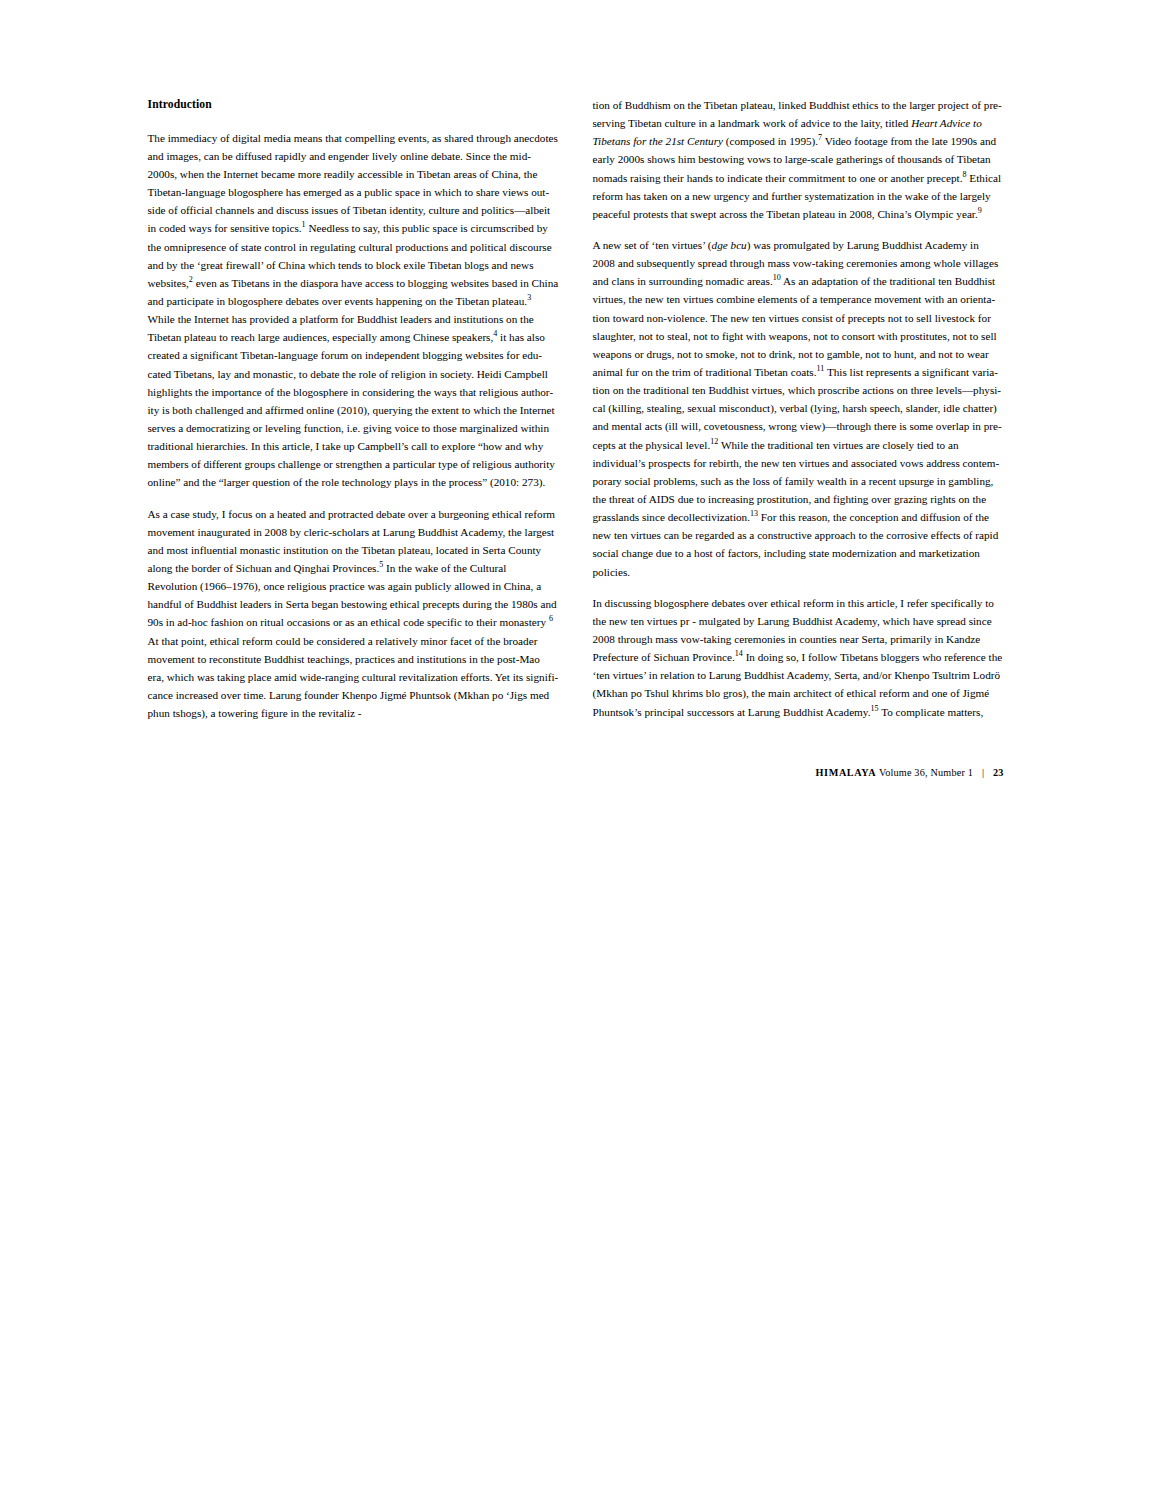Introduction
The immediacy of digital media means that compelling events, as shared through anecdotes and images, can be diffused rapidly and engender lively online debate. Since the mid-2000s, when the Internet became more readily accessible in Tibetan areas of China, the Tibetan-language blogosphere has emerged as a public space in which to share views outside of official channels and discuss issues of Tibetan identity, culture and politics—albeit in coded ways for sensitive topics.1 Needless to say, this public space is circumscribed by the omnipresence of state control in regulating cultural productions and political discourse and by the ‘great firewall’ of China which tends to block exile Tibetan blogs and news websites,2 even as Tibetans in the diaspora have access to blogging websites based in China and participate in blogosphere debates over events happening on the Tibetan plateau.3 While the Internet has provided a platform for Buddhist leaders and institutions on the Tibetan plateau to reach large audiences, especially among Chinese speakers,4 it has also created a significant Tibetan-language forum on independent blogging websites for educated Tibetans, lay and monastic, to debate the role of religion in society. Heidi Campbell highlights the importance of the blogosphere in considering the ways that religious authority is both challenged and affirmed online (2010), querying the extent to which the Internet serves a democratizing or leveling function, i.e. giving voice to those marginalized within traditional hierarchies. In this article, I take up Campbell’s call to explore “how and why members of different groups challenge or strengthen a particular type of religious authority online” and the “larger question of the role technology plays in the process” (2010: 273).
As a case study, I focus on a heated and protracted debate over a burgeoning ethical reform movement inaugurated in 2008 by cleric-scholars at Larung Buddhist Academy, the largest and most influential monastic institution on the Tibetan plateau, located in Serta County along the border of Sichuan and Qinghai Provinces.5 In the wake of the Cultural Revolution (1966–1976), once religious practice was again publicly allowed in China, a handful of Buddhist leaders in Serta began bestowing ethical precepts during the 1980s and 90s in ad-hoc fashion on ritual occasions or as an ethical code specific to their monastery 6 At that point, ethical reform could be considered a relatively minor facet of the broader movement to reconstitute Buddhist teachings, practices and institutions in the post-Mao era, which was taking place amid wide-ranging cultural revitalization efforts. Yet its significance increased over time. Larung founder Khenpo Jigmé Phuntsok (Mkhan po ‘Jigs med phun tshogs), a towering figure in the revitaliz -
tion of Buddhism on the Tibetan plateau, linked Buddhist ethics to the larger project of preserving Tibetan culture in a landmark work of advice to the laity, titled Heart Advice to Tibetans for the 21st Century (composed in 1995).7 Video footage from the late 1990s and early 2000s shows him bestowing vows to large-scale gatherings of thousands of Tibetan nomads raising their hands to indicate their commitment to one or another precept.8 Ethical reform has taken on a new urgency and further systematization in the wake of the largely peaceful protests that swept across the Tibetan plateau in 2008, China’s Olympic year.9
A new set of ‘ten virtues’ (dge bcu) was promulgated by Larung Buddhist Academy in 2008 and subsequently spread through mass vow-taking ceremonies among whole villages and clans in surrounding nomadic areas.10 As an adaptation of the traditional ten Buddhist virtues, the new ten virtues combine elements of a temperance movement with an orientation toward non-violence. The new ten virtues consist of precepts not to sell livestock for slaughter, not to steal, not to fight with weapons, not to consort with prostitutes, not to sell weapons or drugs, not to smoke, not to drink, not to gamble, not to hunt, and not to wear animal fur on the trim of traditional Tibetan coats.11 This list represents a significant variation on the traditional ten Buddhist virtues, which proscribe actions on three levels—physical (killing, stealing, sexual misconduct), verbal (lying, harsh speech, slander, idle chatter) and mental acts (ill will, covetousness, wrong view)—through there is some overlap in precepts at the physical level.12 While the traditional ten virtues are closely tied to an individual’s prospects for rebirth, the new ten virtues and associated vows address contemporary social problems, such as the loss of family wealth in a recent upsurge in gambling, the threat of AIDS due to increasing prostitution, and fighting over grazing rights on the grasslands since decollectivization.13 For this reason, the conception and diffusion of the new ten virtues can be regarded as a constructive approach to the corrosive effects of rapid social change due to a host of factors, including state modernization and marketization policies.
In discussing blogosphere debates over ethical reform in this article, I refer specifically to the new ten virtues pr - mulgated by Larung Buddhist Academy, which have spread since 2008 through mass vow-taking ceremonies in counties near Serta, primarily in Kandze Prefecture of Sichuan Province.14 In doing so, I follow Tibetans bloggers who reference the ‘ten virtues’ in relation to Larung Buddhist Academy, Serta, and/or Khenpo Tsultrim Lodrö (Mkhan po Tshul khrims blo gros), the main architect of ethical reform and one of Jigmé Phuntsok’s principal successors at Larung Buddhist Academy.15 To complicate matters,
HIMALAYA Volume 36, Number 1 | 23